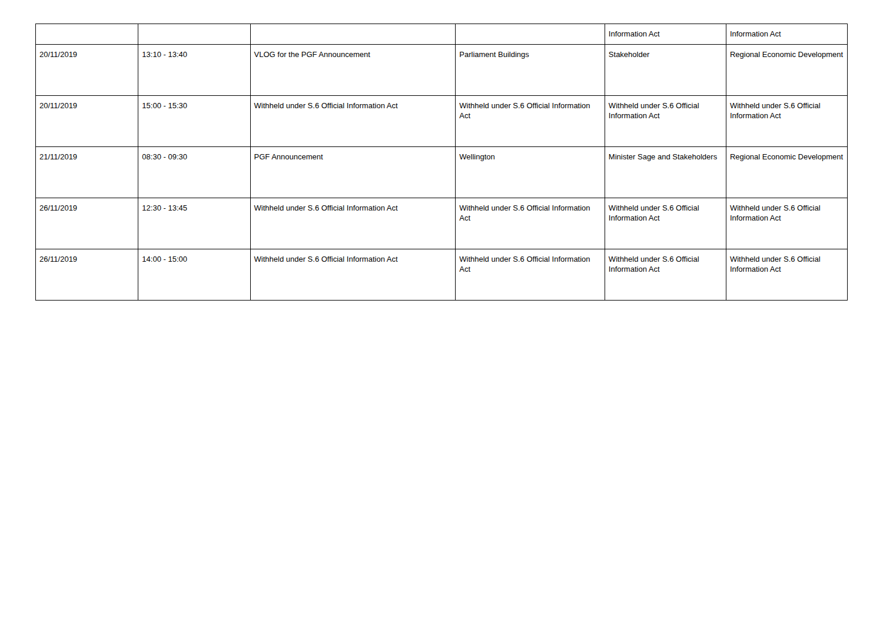| | | | | Information Act | Information Act |
| 20/11/2019 | 13:10 - 13:40 | VLOG for the PGF Announcement | Parliament Buildings | Stakeholder | Regional Economic Development |
| 20/11/2019 | 15:00 - 15:30 | Withheld under S.6 Official Information Act | Withheld under S.6 Official Information Act | Withheld under S.6 Official Information Act | Withheld under S.6 Official Information Act |
| 21/11/2019 | 08:30 - 09:30 | PGF Announcement | Wellington | Minister Sage and Stakeholders | Regional Economic Development |
| 26/11/2019 | 12:30 - 13:45 | Withheld under S.6 Official Information Act | Withheld under S.6 Official Information Act | Withheld under S.6 Official Information Act | Withheld under S.6 Official Information Act |
| 26/11/2019 | 14:00 - 15:00 | Withheld under S.6 Official Information Act | Withheld under S.6 Official Information Act | Withheld under S.6 Official Information Act | Withheld under S.6 Official Information Act |